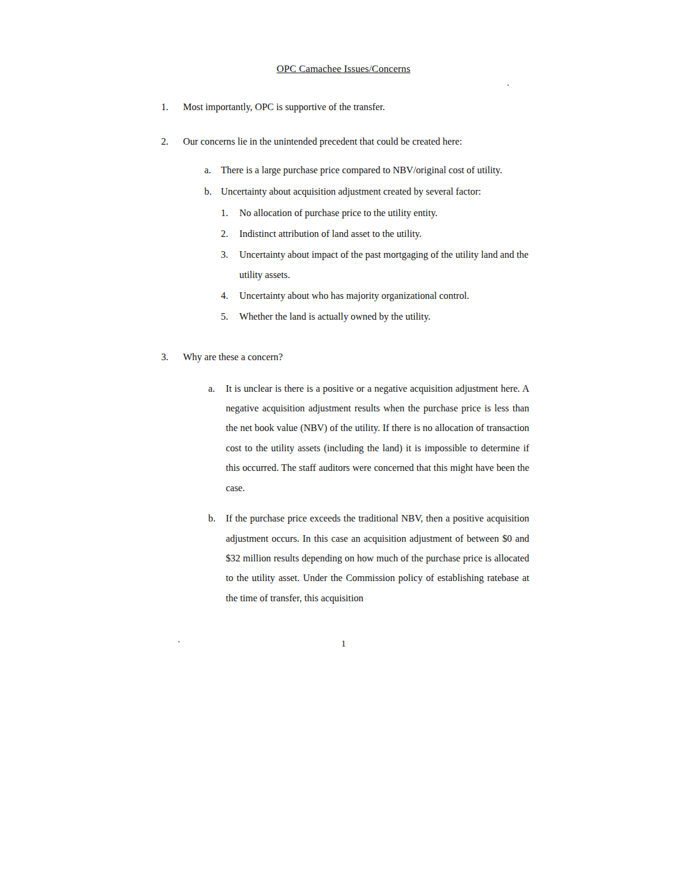.
OPC Camachee Issues/Concerns
1. Most importantly, OPC is supportive of the transfer.
2. Our concerns lie in the unintended precedent that could be created here:
a. There is a large purchase price compared to NBV/original cost of utility.
b. Uncertainty about acquisition adjustment created by several factor:
1. No allocation of purchase price to the utility entity.
2. Indistinct attribution of land asset to the utility.
3. Uncertainty about impact of the past mortgaging of the utility land and the utility assets.
4. Uncertainty about who has majority organizational control.
5. Whether the land is actually owned by the utility.
3. Why are these a concern?
a. It is unclear is there is a positive or a negative acquisition adjustment here. A negative acquisition adjustment results when the purchase price is less than the net book value (NBV) of the utility. If there is no allocation of transaction cost to the utility assets (including the land) it is impossible to determine if this occurred. The staff auditors were concerned that this might have been the case.
b. If the purchase price exceeds the traditional NBV, then a positive acquisition adjustment occurs. In this case an acquisition adjustment of between $0 and $32 million results depending on how much of the purchase price is allocated to the utility asset. Under the Commission policy of establishing ratebase at the time of transfer, this acquisition
.
1